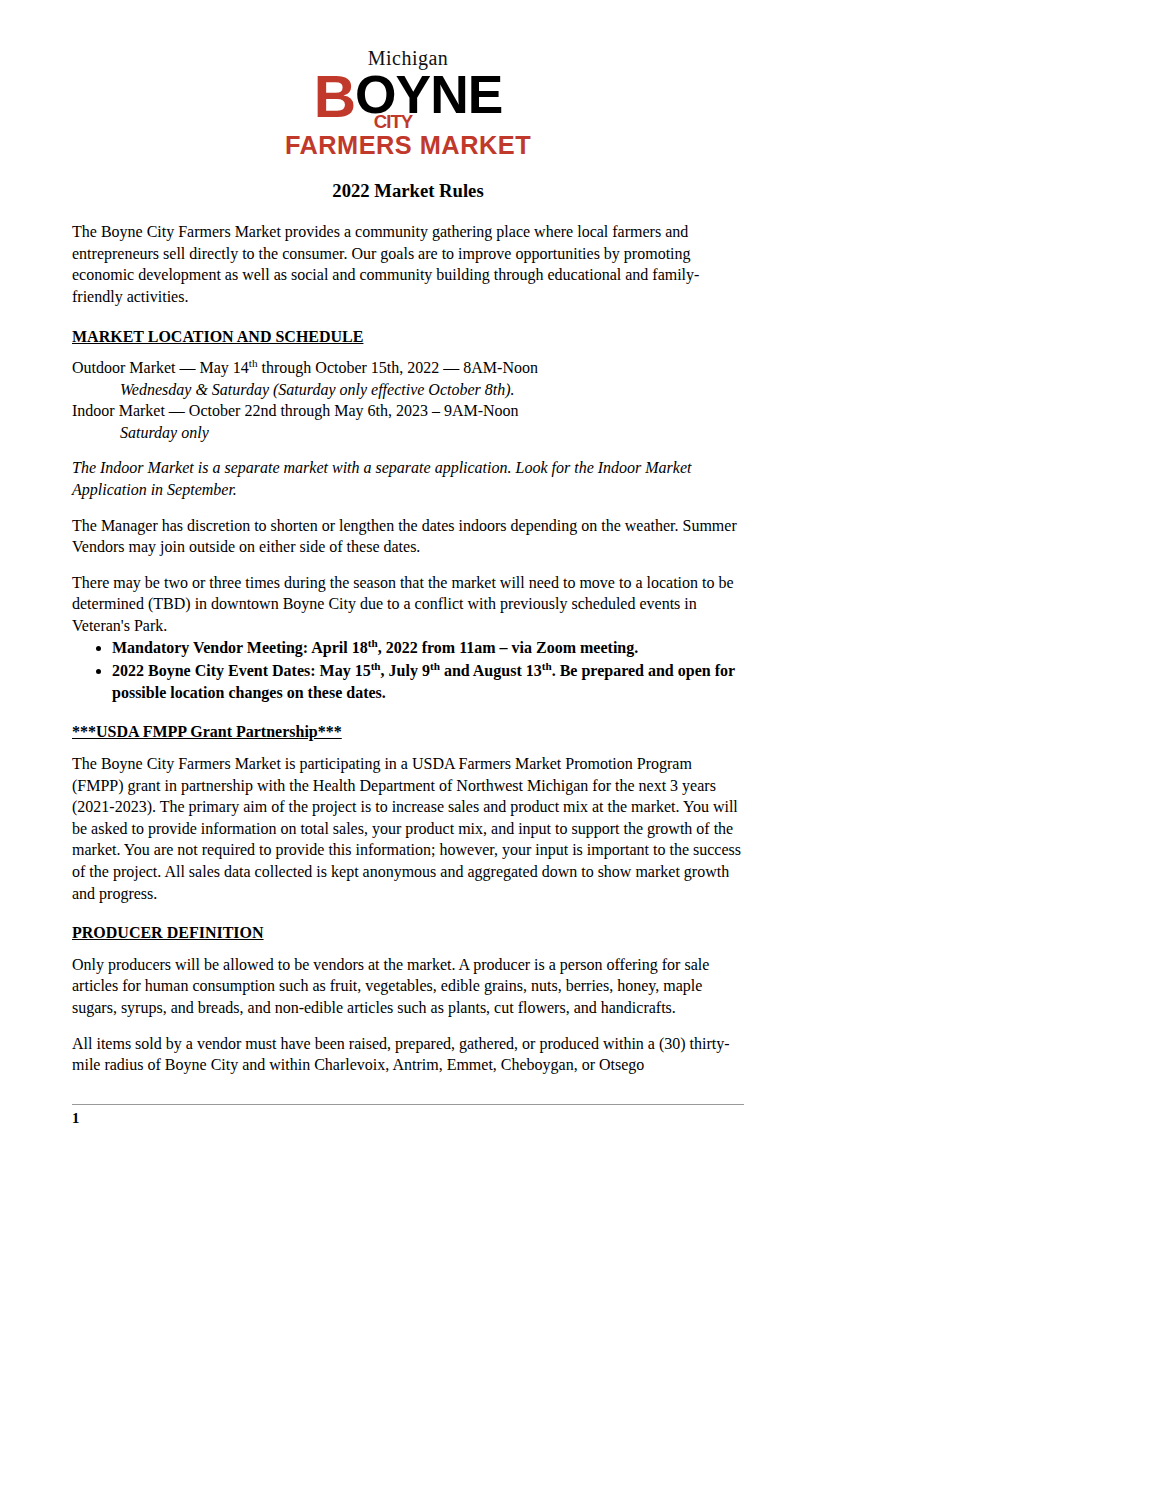Michigan
BOYNECITY
FARMERS MARKET
2022 Market Rules
The Boyne City Farmers Market provides a community gathering place where local farmers and entrepreneurs sell directly to the consumer. Our goals are to improve opportunities by promoting economic development as well as social and community building through educational and family-friendly activities.
MARKET LOCATION AND SCHEDULE
Outdoor Market — May 14th through October 15th, 2022 — 8AM-Noon
Wednesday & Saturday (Saturday only effective October 8th).
Indoor Market — October 22nd through May 6th, 2023 – 9AM-Noon
Saturday only
The Indoor Market is a separate market with a separate application. Look for the Indoor Market Application in September.
The Manager has discretion to shorten or lengthen the dates indoors depending on the weather. Summer Vendors may join outside on either side of these dates.
There may be two or three times during the season that the market will need to move to a location to be determined (TBD) in downtown Boyne City due to a conflict with previously scheduled events in Veteran's Park.
Mandatory Vendor Meeting: April 18th, 2022 from 11am – via Zoom meeting.
2022 Boyne City Event Dates: May 15th, July 9th and August 13th. Be prepared and open for possible location changes on these dates.
***USDA FMPP Grant Partnership***
The Boyne City Farmers Market is participating in a USDA Farmers Market Promotion Program (FMPP) grant in partnership with the Health Department of Northwest Michigan for the next 3 years (2021-2023). The primary aim of the project is to increase sales and product mix at the market. You will be asked to provide information on total sales, your product mix, and input to support the growth of the market. You are not required to provide this information; however, your input is important to the success of the project. All sales data collected is kept anonymous and aggregated down to show market growth and progress.
PRODUCER DEFINITION
Only producers will be allowed to be vendors at the market. A producer is a person offering for sale articles for human consumption such as fruit, vegetables, edible grains, nuts, berries, honey, maple sugars, syrups, and breads, and non-edible articles such as plants, cut flowers, and handicrafts.
All items sold by a vendor must have been raised, prepared, gathered, or produced within a (30) thirty-mile radius of Boyne City and within Charlevoix, Antrim, Emmet, Cheboygan, or Otsego
1